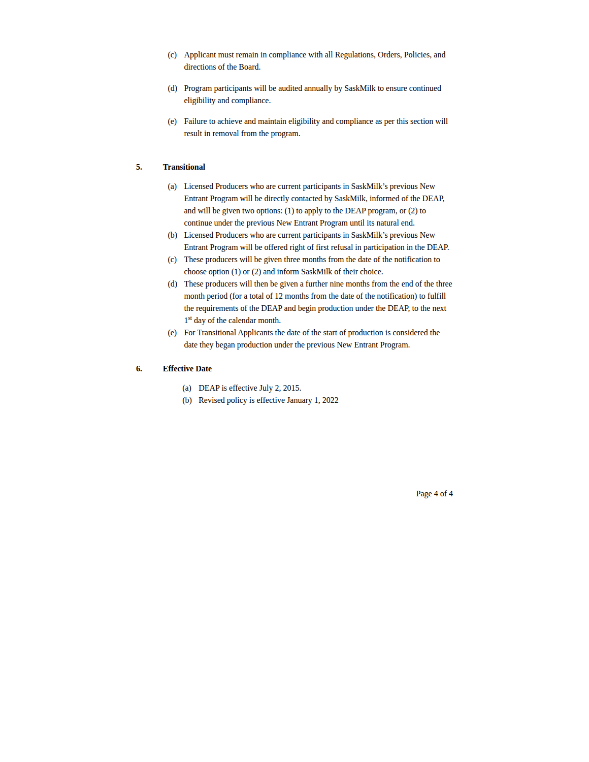(c) Applicant must remain in compliance with all Regulations, Orders, Policies, and directions of the Board.
(d) Program participants will be audited annually by SaskMilk to ensure continued eligibility and compliance.
(e) Failure to achieve and maintain eligibility and compliance as per this section will result in removal from the program.
5.
Transitional
(a) Licensed Producers who are current participants in SaskMilk’s previous New Entrant Program will be directly contacted by SaskMilk, informed of the DEAP, and will be given two options: (1) to apply to the DEAP program, or (2) to continue under the previous New Entrant Program until its natural end.
(b) Licensed Producers who are current participants in SaskMilk’s previous New Entrant Program will be offered right of first refusal in participation in the DEAP.
(c) These producers will be given three months from the date of the notification to choose option (1) or (2) and inform SaskMilk of their choice.
(d) These producers will then be given a further nine months from the end of the three month period (for a total of 12 months from the date of the notification) to fulfill the requirements of the DEAP and begin production under the DEAP, to the next 1st day of the calendar month.
(e) For Transitional Applicants the date of the start of production is considered the date they began production under the previous New Entrant Program.
6.
Effective Date
(a) DEAP is effective July 2, 2015.
(b) Revised policy is effective January 1, 2022
Page 4 of 4